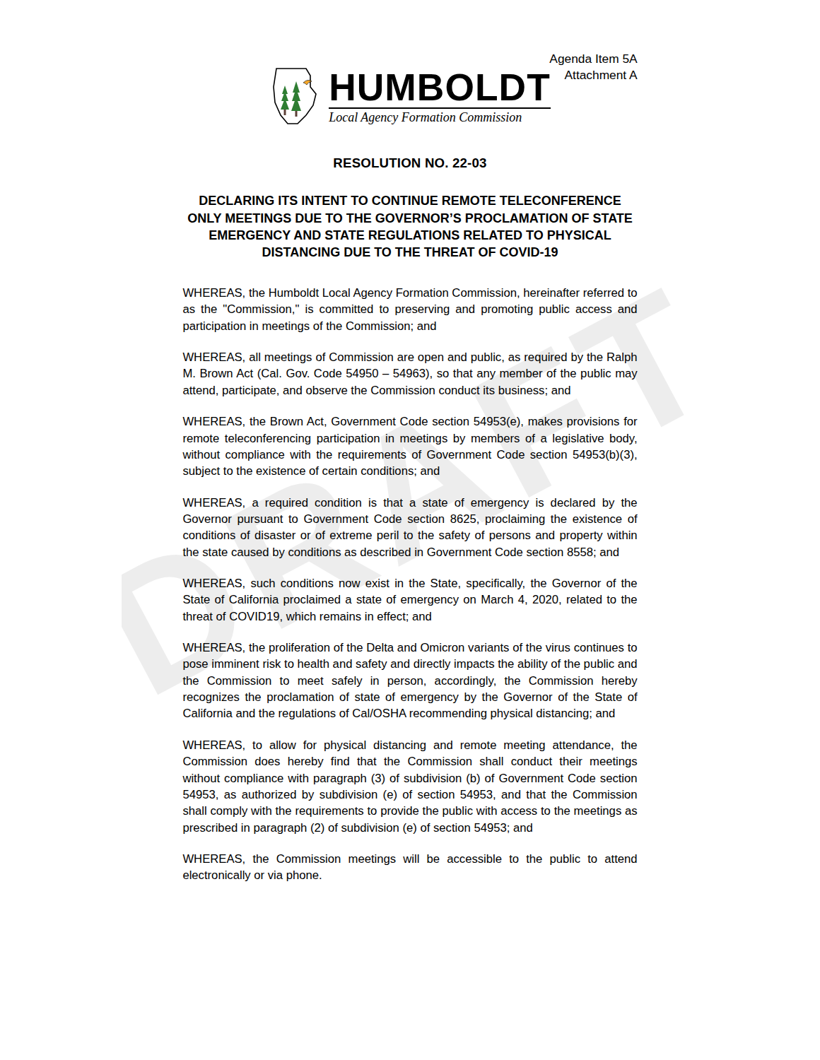DRAFT
Agenda Item 5A
Attachment A
HUMBOLDT Local Agency Formation Commission
RESOLUTION NO. 22-03
Declaring its intent to continue remote teleconference only meetings due to the Governor’s proclamation of state emergency and state regulations related to physical distancing due to the threat of COVID-19
WHEREAS, the Humboldt Local Agency Formation Commission, hereinafter referred to as the "Commission," is committed to preserving and promoting public access and participation in meetings of the Commission; and
WHEREAS, all meetings of Commission are open and public, as required by the Ralph M. Brown Act (Cal. Gov. Code 54950 – 54963), so that any member of the public may attend, participate, and observe the Commission conduct its business; and
WHEREAS, the Brown Act, Government Code section 54953(e), makes provisions for remote teleconferencing participation in meetings by members of a legislative body, without compliance with the requirements of Government Code section 54953(b)(3), subject to the existence of certain conditions; and
WHEREAS, a required condition is that a state of emergency is declared by the Governor pursuant to Government Code section 8625, proclaiming the existence of conditions of disaster or of extreme peril to the safety of persons and property within the state caused by conditions as described in Government Code section 8558; and
WHEREAS, such conditions now exist in the State, specifically, the Governor of the State of California proclaimed a state of emergency on March 4, 2020, related to the threat of COVID19, which remains in effect; and
WHEREAS, the proliferation of the Delta and Omicron variants of the virus continues to pose imminent risk to health and safety and directly impacts the ability of the public and the Commission to meet safely in person, accordingly, the Commission hereby recognizes the proclamation of state of emergency by the Governor of the State of California and the regulations of Cal/OSHA recommending physical distancing; and
WHEREAS, to allow for physical distancing and remote meeting attendance, the Commission does hereby find that the Commission shall conduct their meetings without compliance with paragraph (3) of subdivision (b) of Government Code section 54953, as authorized by subdivision (e) of section 54953, and that the Commission shall comply with the requirements to provide the public with access to the meetings as prescribed in paragraph (2) of subdivision (e) of section 54953; and
WHEREAS, the Commission meetings will be accessible to the public to attend electronically or via phone.